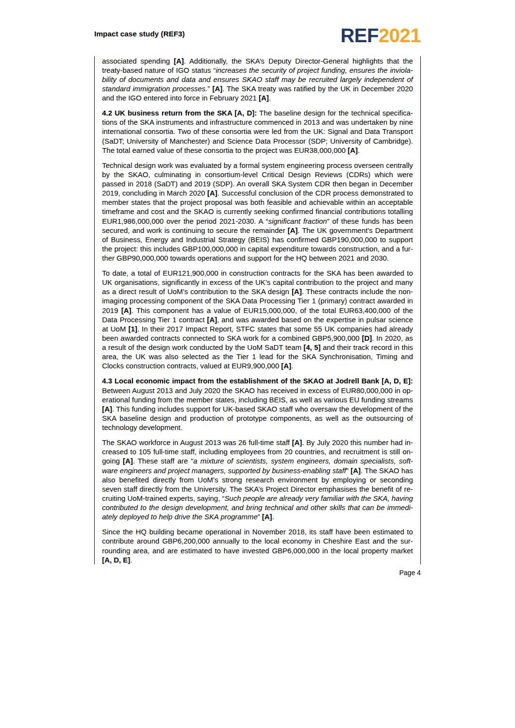Impact case study (REF3)
REF 2021
associated spending [A]. Additionally, the SKA’s Deputy Director-General highlights that the treaty-based nature of IGO status “increases the security of project funding, ensures the inviolability of documents and data and ensures SKAO staff may be recruited largely independent of standard immigration processes.” [A]. The SKA treaty was ratified by the UK in December 2020 and the IGO entered into force in February 2021 [A].
4.2 UK business return from the SKA [A, D]: The baseline design for the technical specifications of the SKA instruments and infrastructure commenced in 2013 and was undertaken by nine international consortia. Two of these consortia were led from the UK: Signal and Data Transport (SaDT; University of Manchester) and Science Data Processor (SDP; University of Cambridge). The total earned value of these consortia to the project was EUR38,000,000 [A].
Technical design work was evaluated by a formal system engineering process overseen centrally by the SKAO, culminating in consortium-level Critical Design Reviews (CDRs) which were passed in 2018 (SaDT) and 2019 (SDP). An overall SKA System CDR then began in December 2019, concluding in March 2020 [A]. Successful conclusion of the CDR process demonstrated to member states that the project proposal was both feasible and achievable within an acceptable timeframe and cost and the SKAO is currently seeking confirmed financial contributions totalling EUR1,986,000,000 over the period 2021-2030. A “significant fraction” of these funds has been secured, and work is continuing to secure the remainder [A]. The UK government’s Department of Business, Energy and Industrial Strategy (BEIS) has confirmed GBP190,000,000 to support the project: this includes GBP100,000,000 in capital expenditure towards construction, and a further GBP90,000,000 towards operations and support for the HQ between 2021 and 2030.
To date, a total of EUR121,900,000 in construction contracts for the SKA has been awarded to UK organisations, significantly in excess of the UK’s capital contribution to the project and many as a direct result of UoM’s contribution to the SKA design [A]. These contracts include the non-imaging processing component of the SKA Data Processing Tier 1 (primary) contract awarded in 2019 [A]. This component has a value of EUR15,000,000, of the total EUR63,400,000 of the Data Processing Tier 1 contract [A], and was awarded based on the expertise in pulsar science at UoM [1]. In their 2017 Impact Report, STFC states that some 55 UK companies had already been awarded contracts connected to SKA work for a combined GBP5,900,000 [D]. In 2020, as a result of the design work conducted by the UoM SaDT team [4, 5] and their track record in this area, the UK was also selected as the Tier 1 lead for the SKA Synchronisation, Timing and Clocks construction contracts, valued at EUR9,900,000 [A].
4.3 Local economic impact from the establishment of the SKAO at Jodrell Bank [A, D, E]: Between August 2013 and July 2020 the SKAO has received in excess of EUR80,000,000 in operational funding from the member states, including BEIS, as well as various EU funding streams [A]. This funding includes support for UK-based SKAO staff who oversaw the development of the SKA baseline design and production of prototype components, as well as the outsourcing of technology development.
The SKAO workforce in August 2013 was 26 full-time staff [A]. By July 2020 this number had increased to 105 full-time staff, including employees from 20 countries, and recruitment is still ongoing [A]. These staff are “a mixture of scientists, system engineers, domain specialists, software engineers and project managers, supported by business-enabling staff” [A]. The SKAO has also benefited directly from UoM’s strong research environment by employing or seconding seven staff directly from the University. The SKA’s Project Director emphasises the benefit of recruiting UoM-trained experts, saying, “Such people are already very familiar with the SKA, having contributed to the design development, and bring technical and other skills that can be immediately deployed to help drive the SKA programme” [A].
Since the HQ building became operational in November 2018, its staff have been estimated to contribute around GBP6,200,000 annually to the local economy in Cheshire East and the surrounding area, and are estimated to have invested GBP6,000,000 in the local property market [A, D, E].
Page 4